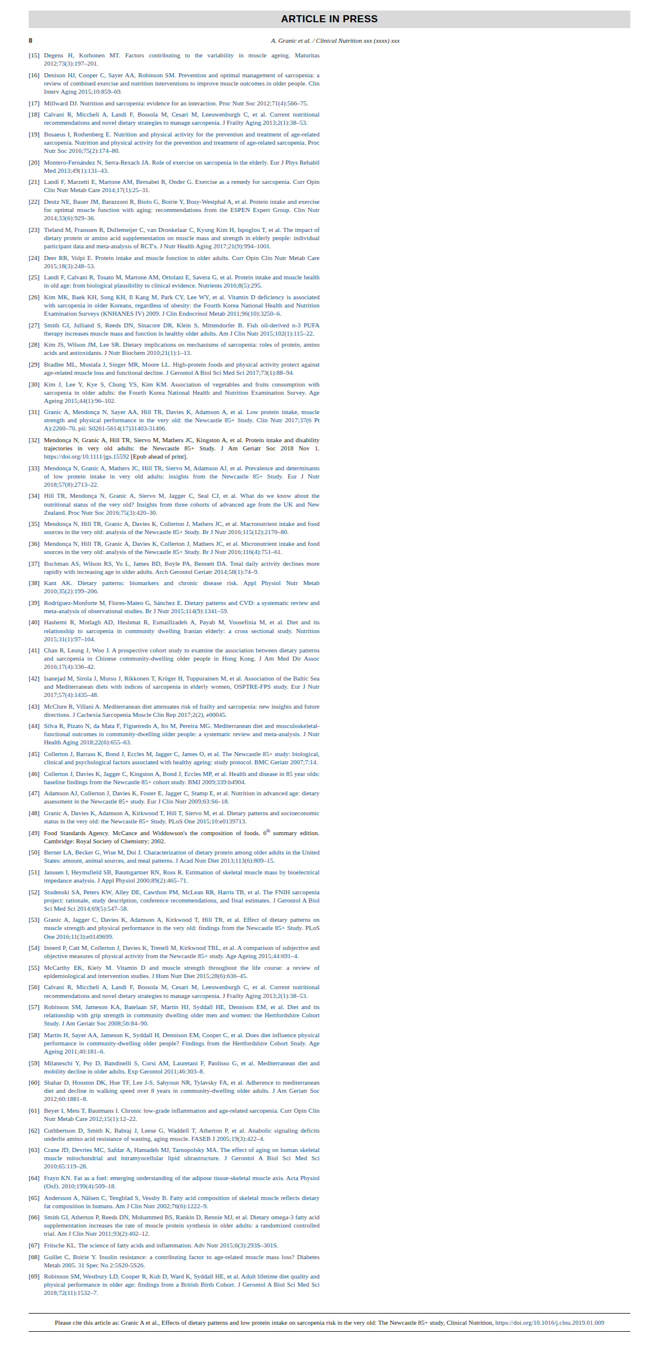ARTICLE IN PRESS
8
A. Granic et al. / Clinical Nutrition xxx (xxxx) xxx
[15] Degens H, Korhonen MT. Factors contributing to the variability in muscle ageing. Maturitas 2012;73(3):197–201.
[16] Denison HJ, Cooper C, Sayer AA, Robinson SM. Prevention and optimal management of sarcopenia: a review of combined exercise and nutrition interventions to improve muscle outcomes in older people. Clin Interv Aging 2015;10:859–69.
[17] Millward DJ. Nutrition and sarcopenia: evidence for an interaction. Proc Nutr Soc 2012;71(4):566–75.
[18] Calvani R, Miccheli A, Landi F, Bossola M, Cesari M, Leeuwenburgh C, et al. Current nutritional recommendations and novel dietary strategies to manage sarcopenia. J Frailty Aging 2013;2(1):38–53.
[19] Bosaeus I, Rothenberg E. Nutrition and physical activity for the prevention and treatment of age-related sarcopenia. Nutrition and physical activity for the prevention and treatment of age-related sarcopenia. Proc Nutr Soc 2016;75(2):174–80.
[20] Montero-Fernández N, Serra-Rexach JA. Role of exercise on sarcopenia in the elderly. Eur J Phys Rehabil Med 2013;49(1):131–43.
[21] Landi F, Marzetti E, Martone AM, Bernabei R, Onder G. Exercise as a remedy for sarcopenia. Curr Opin Clin Nutr Metab Care 2014;17(1):25–31.
[22] Deutz NE, Bauer JM, Barazzoni R, Biolo G, Boirie Y, Bosy-Westphal A, et al. Protein intake and exercise for optimal muscle function with aging: recommendations from the ESPEN Expert Group. Clin Nutr 2014;33(6):929–36.
[23] Tieland M, Franssen R, Dullemeijer C, van Dronkelaar C, Kyung Kim H, Ispoglou T, et al. The impact of dietary protein or amino acid supplementation on muscle mass and strength in elderly people: individual participant data and meta-analysis of RCT's. J Nutr Health Aging 2017;21(9):994–1001.
[24] Deer RR, Volpi E. Protein intake and muscle function in older adults. Curr Opin Clin Nutr Metab Care 2015;18(3):248–53.
[25] Landi F, Calvani R, Tosato M, Martone AM, Ortolani E, Savera G, et al. Protein intake and muscle health in old age: from biological plausibility to clinical evidence. Nutrients 2016;8(5):295.
[26] Kim MK, Baek KH, Song KH, Il Kang M, Park CY, Lee WY, et al. Vitamin D deficiency is associated with sarcopenia in older Koreans, regardless of obesity: the Fourth Korea National Health and Nutrition Examination Surveys (KNHANES IV) 2009. J Clin Endocrinol Metab 2011;96(10):3250–6.
[27] Smith GI, Julliand S, Reeds DN, Sinacore DR, Klein S, Mittendorfer B. Fish oil-derived n-3 PUFA therapy increases muscle mass and function in healthy older adults. Am J Clin Nutr 2015;102(1):115–22.
[28] Kim JS, Wilson JM, Lee SR. Dietary implications on mechanisms of sarcopenia: roles of protein, amino acids and antioxidants. J Nutr Biochem 2010;21(1):1–13.
[29] Bradlee ML, Mustafa J, Singer MR, Moore LL. High-protein foods and physical activity protect against age-related muscle loss and functional decline. J Gerontol A Biol Sci Med Sci 2017;73(1):88–94.
[30] Kim J, Lee Y, Kye S, Chung YS, Kim KM. Association of vegetables and fruits consumption with sarcopenia in older adults: the Fourth Korea National Health and Nutrition Examination Survey. Age Ageing 2015;44(1):96–102.
[31] Granic A, Mendonça N, Sayer AA, Hill TR, Davies K, Adamson A, et al. Low protein intake, muscle strength and physical performance in the very old: the Newcastle 85+ Study. Clin Nutr 2017;37(6 Pt A):2260–70. pii: S0261-5614(17)31403-31406.
[32] Mendonça N, Granic A, Hill TR, Siervo M, Mathers JC, Kingston A, et al. Protein intake and disability trajectories in very old adults: the Newcastle 85+ Study. J Am Geriatr Soc 2018 Nov 1. https://doi.org/10.1111/jgs.15592 [Epub ahead of print].
[33] Mendonça N, Granic A, Mathers JC, Hill TR, Siervo M, Adamson AJ, et al. Prevalence and determinants of low protein intake in very old adults: insights from the Newcastle 85+ Study. Eur J Nutr 2018;57(8):2713–22.
[34] Hill TR, Mendonça N, Granic A, Siervo M, Jagger C, Seal CJ, et al. What do we know about the nutritional status of the very old? Insights from three cohorts of advanced age from the UK and New Zealand. Proc Nutr Soc 2016;75(3):420–30.
[35] Mendonça N, Hill TR, Granic A, Davies K, Collerton J, Mathers JC, et al. Macronutrient intake and food sources in the very old: analysis of the Newcastle 85+ Study. Br J Nutr 2016;115(12):2170–80.
[36] Mendonça N, Hill TR, Granic A, Davies K, Collerton J, Mathers JC, et al. Micronutrient intake and food sources in the very old: analysis of the Newcastle 85+ Study. Br J Nutr 2016;116(4):751–61.
[37] Buchman AS, Wilson RS, Yu L, James BD, Boyle PA, Bennett DA. Total daily activity declines more rapidly with increasing age in older adults. Arch Gerontol Geriatr 2014;58(1):74–9.
[38] Kant AK. Dietary patterns: biomarkers and chronic disease risk. Appl Physiol Nutr Metab 2010;35(2):199–206.
[39] Rodríguez-Monforte M, Flores-Mateo G, Sánchez E. Dietary patterns and CVD: a systematic review and meta-analysis of observational studies. Br J Nutr 2015;114(9):1341–59.
[40] Hashemi R, Motlagh AD, Heshmat R, Esmaillzadeh A, Payab M, Yousefinia M, et al. Diet and its relationship to sarcopenia in community dwelling Iranian elderly: a cross sectional study. Nutrition 2015;31(1):97–104.
[41] Chan R, Leung J, Woo J. A prospective cohort study to examine the association between dietary patterns and sarcopenia in Chinese community-dwelling older people in Hong Kong. J Am Med Dir Assoc 2016;17(4):336–42.
[42] Isanejad M, Sirola J, Mursu J, Rikkonen T, Kröger H, Tuppurainen M, et al. Association of the Baltic Sea and Mediterranean diets with indices of sarcopenia in elderly women, OSPTRE-FPS study. Eur J Nutr 2017;57(4):1435–48.
[43] McClure R, Villani A. Mediterranean diet attenuates risk of frailty and sarcopenia: new insights and future directions. J Cachexia Sarcopenia Muscle Clin Rep 2017;2(2), e00045.
[44] Silva R, Pizato N, da Mata F, Figueiredo A, Ito M, Pereira MG. Mediterranean diet and musculoskeletal-functional outcomes in community-dwelling older people: a systematic review and meta-analysis. J Nutr Health Aging 2018;22(6):655–63.
[45] Collerton J, Barrass K, Bond J, Eccles M, Jagger C, James O, et al. The Newcastle 85+ study: biological, clinical and psychological factors associated with healthy ageing: study protocol. BMC Geriatr 2007;7:14.
[46] Collerton J, Davies K, Jagger C, Kingston A, Bond J, Eccles MP, et al. Health and disease in 85 year olds: baseline findings from the Newcastle 85+ cohort study. BMJ 2009;339:b4904.
[47] Adamson AJ, Collerton J, Davies K, Foster E, Jagger C, Stamp E, et al. Nutrition in advanced age: dietary assessment in the Newcastle 85+ study. Eur J Clin Nutr 2009;63:S6–18.
[48] Granic A, Davies K, Adamson A, Kirkwood T, Hill T, Siervo M, et al. Dietary patterns and socioeconomic status in the very old: the Newcastle 85+ Study. PLoS One 2015;10:e0139713.
[49] Food Standards Agency. McCance and Widdowson's the composition of foods. 6th summary edition. Cambridge: Royal Society of Chemistry; 2002.
[50] Berner LA, Becker G, Wise M, Doi J. Characterization of dietary protein among older adults in the United States: amount, animal sources, and meal patterns. J Acad Nutr Diet 2013;113(6):809–15.
[51] Janssen I, Heymsfield SB, Baumgartner RN, Ross R. Estimation of skeletal muscle mass by bioelectrical impedance analysis. J Appl Physiol 2000;89(2):465–71.
[52] Studenski SA, Peters KW, Alley DE, Cawthon PM, McLean RR, Harris TB, et al. The FNIH sarcopenia project: rationale, study description, conference recommendations, and final estimates. J Gerontol A Biol Sci Med Sci 2014;69(5):547–58.
[53] Granic A, Jagger C, Davies K, Adamson A, Kirkwood T, Hill TR, et al. Effect of dietary patterns on muscle strength and physical performance in the very old: findings from the Newcastle 85+ Study. PLoS One 2016;11(3):e0149699.
[54] Innerd P, Catt M, Collerton J, Davies K, Trenell M, Kirkwood TBL, et al. A comparison of subjective and objective measures of physical activity from the Newcastle 85+ study. Age Ageing 2015;44:691–4.
[55] McCarthy EK, Kiely M. Vitamin D and muscle strength throughout the life course: a review of epidemiological and intervention studies. J Hum Nutr Diet 2015;28(6):636–45.
[56] Calvani R, Miccheli A, Landi F, Bossola M, Cesari M, Leeuwenburgh C, et al. Current nutritional recommendations and novel dietary strategies to manage sarcopenia. J Frailty Aging 2013;2(1):38–53.
[57] Robinson SM, Jameson KA, Batelaan SF, Martin HJ, Syddall HE, Dennison EM, et al. Diet and its relationship with grip strength in community dwelling older men and women: the Hertfordshire Cohort Study. J Am Geriatr Soc 2008;56:84–90.
[58] Martin H, Sayer AA, Jameson K, Syddall H, Dennison EM, Cooper C, et al. Does diet influence physical performance in community-dwelling older people? Findings from the Hertfordshire Cohort Study. Age Ageing 2011;40:181–6.
[59] Milaneschi Y, Psy D, Bandinelli S, Corsi AM, Lauretani F, Paolisso G, et al. Mediterranean diet and mobility decline in older adults. Exp Gerontol 2011;46:303–8.
[60] Shahar D, Houston DK, Hue TF, Lee J-S, Sahyoun NR, Tylavsky FA, et al. Adherence to mediterranean diet and decline in walking speed over 8 years in community-dwelling older adults. J Am Geriatr Soc 2012;60:1881–8.
[61] Beyer I, Mets T, Bautmans I. Chronic low-grade inflammation and age-related sarcopenia. Curr Opin Clin Nutr Metab Care 2012;15(1):12–22.
[62] Cuthbertson D, Smith K, Babraj J, Leese G, Waddell T, Atherton P, et al. Anabolic signaling deficits underlie amino acid resistance of wasting, aging muscle. FASEB J 2005;19(3):422–4.
[63] Crane JD, Devries MC, Safdar A, Hamadeh MJ, Tarnopolsky MA. The effect of aging on human skeletal muscle mitochondrial and intramyocellular lipid ultrastructure. J Gerontol A Biol Sci Med Sci 2010;65:119–28.
[64] Frayn KN. Fat as a fuel: emerging understanding of the adipose tissue-skeletal muscle axis. Acta Physiol (Oxf). 2010;199(4):509–18.
[65] Andersson A, Nälsen C, Tengblad S, Vessby B. Fatty acid composition of skeletal muscle reflects dietary fat composition in humans. Am J Clin Nutr 2002;76(6):1222–9.
[66] Smith GI, Atherton P, Reeds DN, Mohammed BS, Rankin D, Rennie MJ, et al. Dietary omega-3 fatty acid supplementation increases the rate of muscle protein synthesis in older adults: a randomized controlled trial. Am J Clin Nutr 2011;93(2):402–12.
[67] Fritsche KL. The science of fatty acids and inflammation. Adv Nutr 2015;6(3):293S–301S.
[68] Guillet C, Boirie Y. Insulin resistance: a contributing factor to age-related muscle mass loss? Diabetes Metab 2005. 31 Spec No 2:5S20-5S26.
[69] Robinson SM, Westbury LD, Cooper R, Kuh D, Ward K, Syddall HE, et al. Adult lifetime diet quality and physical performance in older age: findings from a British Birth Cohort. J Gerontol A Biol Sci Med Sci 2018;72(11):1532–7.
Please cite this article as: Granic A et al., Effects of dietary patterns and low protein intake on sarcopenia risk in the very old: The Newcastle 85+ study, Clinical Nutrition, https://doi.org/10.1016/j.clnu.2019.01.009